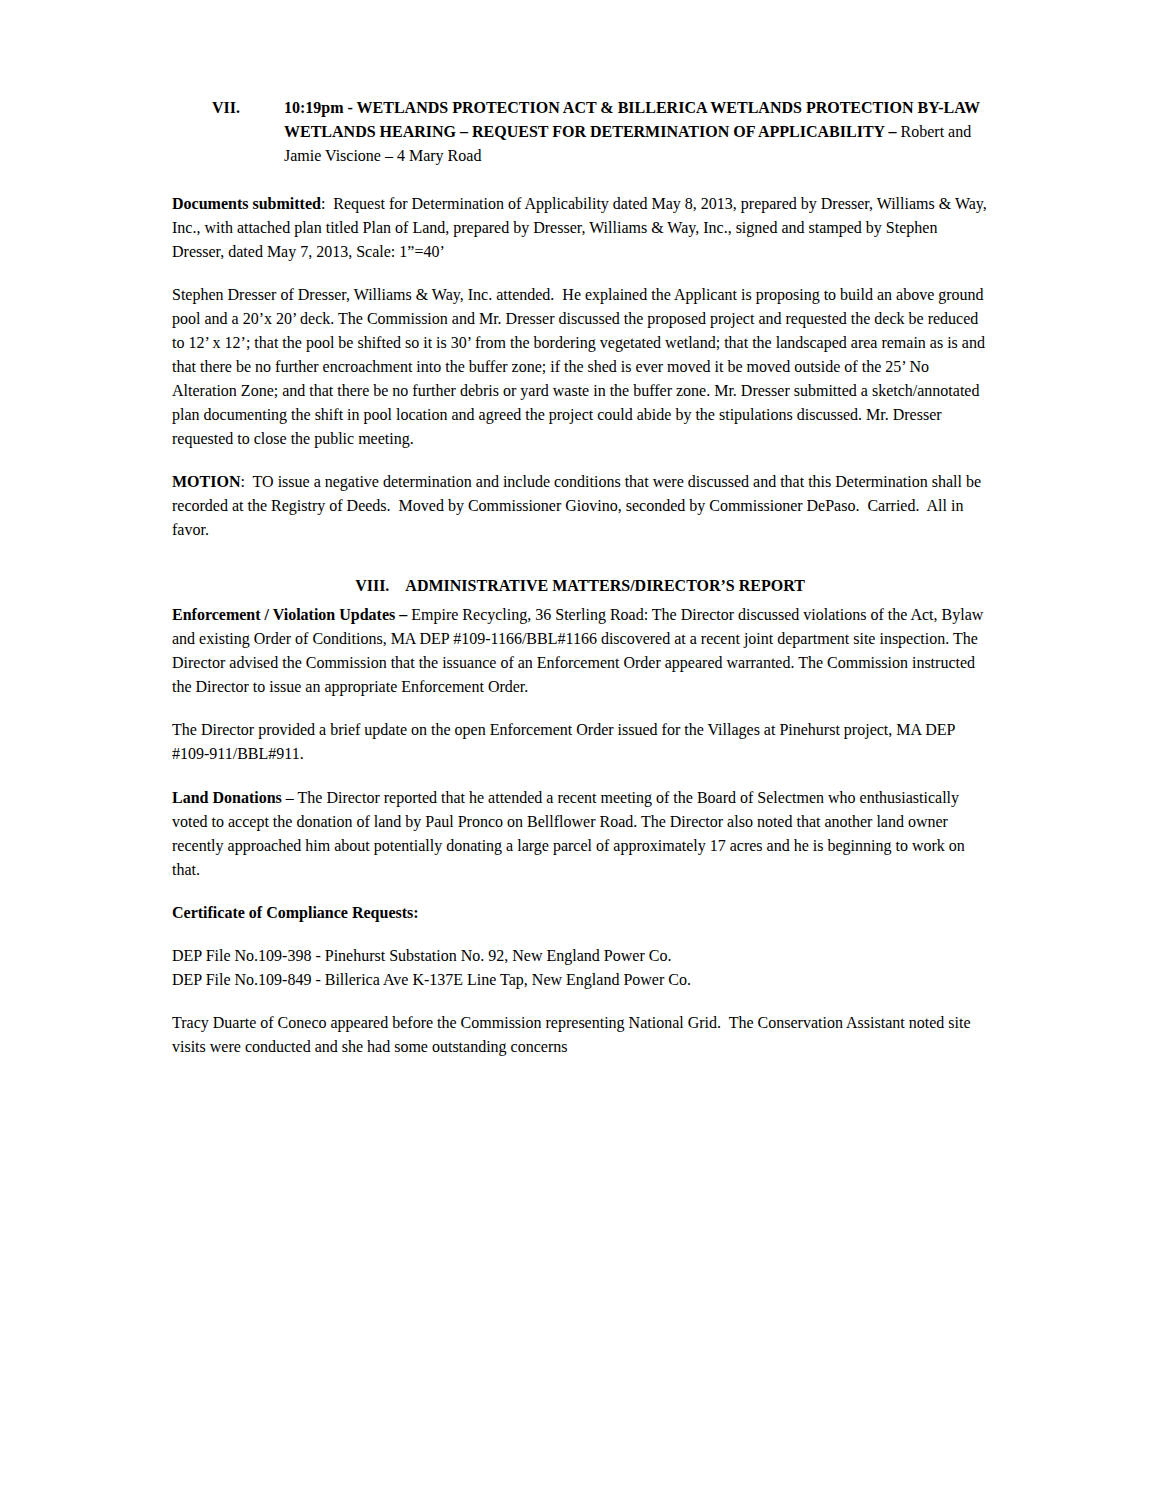VII.
10:19pm - WETLANDS PROTECTION ACT & BILLERICA WETLANDS PROTECTION BY-LAW WETLANDS HEARING – REQUEST FOR DETERMINATION OF APPLICABILITY – Robert and Jamie Viscione – 4 Mary Road
Documents submitted: Request for Determination of Applicability dated May 8, 2013, prepared by Dresser, Williams & Way, Inc., with attached plan titled Plan of Land, prepared by Dresser, Williams & Way, Inc., signed and stamped by Stephen Dresser, dated May 7, 2013, Scale: 1”=40’
Stephen Dresser of Dresser, Williams & Way, Inc. attended. He explained the Applicant is proposing to build an above ground pool and a 20’x 20’ deck. The Commission and Mr. Dresser discussed the proposed project and requested the deck be reduced to 12’ x 12’; that the pool be shifted so it is 30’ from the bordering vegetated wetland; that the landscaped area remain as is and that there be no further encroachment into the buffer zone; if the shed is ever moved it be moved outside of the 25’ No Alteration Zone; and that there be no further debris or yard waste in the buffer zone. Mr. Dresser submitted a sketch/annotated plan documenting the shift in pool location and agreed the project could abide by the stipulations discussed. Mr. Dresser requested to close the public meeting.
MOTION: TO issue a negative determination and include conditions that were discussed and that this Determination shall be recorded at the Registry of Deeds. Moved by Commissioner Giovino, seconded by Commissioner DePaso. Carried. All in favor.
VIII. ADMINISTRATIVE MATTERS/DIRECTOR’S REPORT
Enforcement / Violation Updates – Empire Recycling, 36 Sterling Road: The Director discussed violations of the Act, Bylaw and existing Order of Conditions, MA DEP #109-1166/BBL#1166 discovered at a recent joint department site inspection. The Director advised the Commission that the issuance of an Enforcement Order appeared warranted. The Commission instructed the Director to issue an appropriate Enforcement Order.
The Director provided a brief update on the open Enforcement Order issued for the Villages at Pinehurst project, MA DEP #109-911/BBL#911.
Land Donations – The Director reported that he attended a recent meeting of the Board of Selectmen who enthusiastically voted to accept the donation of land by Paul Pronco on Bellflower Road. The Director also noted that another land owner recently approached him about potentially donating a large parcel of approximately 17 acres and he is beginning to work on that.
Certificate of Compliance Requests:
DEP File No.109-398 - Pinehurst Substation No. 92, New England Power Co.
DEP File No.109-849 - Billerica Ave K-137E Line Tap, New England Power Co.
Tracy Duarte of Coneco appeared before the Commission representing National Grid. The Conservation Assistant noted site visits were conducted and she had some outstanding concerns